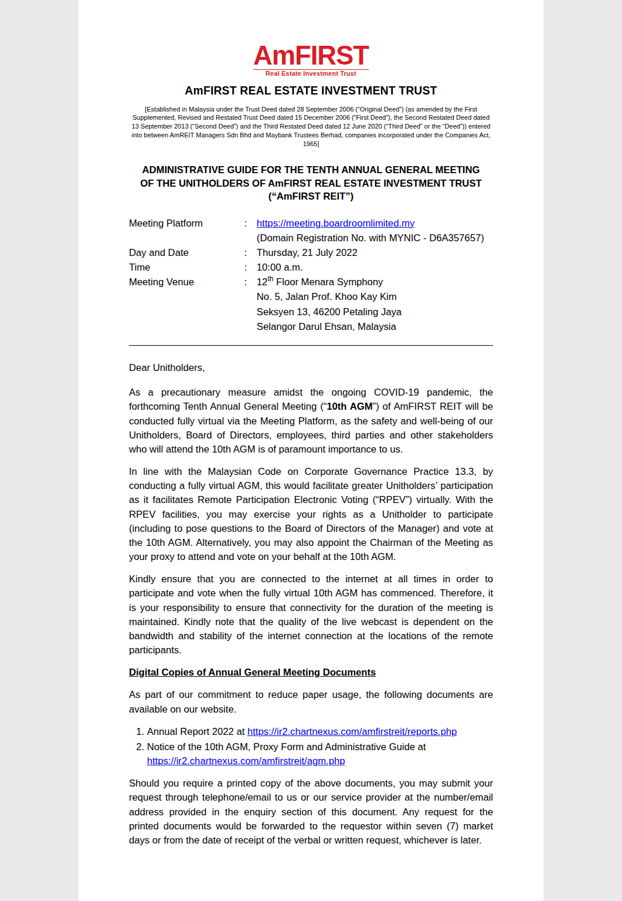AmFIRST
Real Estate Investment Trust
AmFIRST REAL ESTATE INVESTMENT TRUST
[Established in Malaysia under the Trust Deed dated 28 September 2006 (“Original Deed”) (as amended by the First Supplemented, Revised and Restated Trust Deed dated 15 December 2006 (“First Deed”), the Second Restated Deed dated 13 September 2013 (“Second Deed”) and the Third Restated Deed dated 12 June 2020 (“Third Deed” or the “Deed”)) entered into between AmREIT Managers Sdn Bhd and Maybank Trustees Berhad, companies incorporated under the Companies Act, 1965]
ADMINISTRATIVE GUIDE FOR THE TENTH ANNUAL GENERAL MEETING
OF THE UNITHOLDERS OF AmFIRST REAL ESTATE INVESTMENT TRUST (“AmFIRST REIT”)
| Meeting Platform | : | https://meeting.boardroomlimited.my |
| | | (Domain Registration No. with MYNIC - D6A357657) |
| Day and Date | : | Thursday, 21 July 2022 |
| Time | : | 10:00 a.m. |
| Meeting Venue | : | 12 th Floor Menara Symphony |
| | | No. 5, Jalan Prof. Khoo Kay Kim |
| | | Seksyen 13, 46200 Petaling Jaya |
| | | Selangor Darul Ehsan, Malaysia |
Dear Unitholders,
As a precautionary measure amidst the ongoing COVID-19 pandemic, the forthcoming Tenth Annual General Meeting (“10th AGM”) of AmFIRST REIT will be conducted fully virtual via the Meeting Platform, as the safety and well-being of our Unitholders, Board of Directors, employees, third parties and other stakeholders who will attend the 10th AGM is of paramount importance to us.
In line with the Malaysian Code on Corporate Governance Practice 13.3, by conducting a fully virtual AGM, this would facilitate greater Unitholders’ participation as it facilitates Remote Participation Electronic Voting (“RPEV”) virtually. With the RPEV facilities, you may exercise your rights as a Unitholder to participate (including to pose questions to the Board of Directors of the Manager) and vote at the 10th AGM. Alternatively, you may also appoint the Chairman of the Meeting as your proxy to attend and vote on your behalf at the 10th AGM.
Kindly ensure that you are connected to the internet at all times in order to participate and vote when the fully virtual 10th AGM has commenced. Therefore, it is your responsibility to ensure that connectivity for the duration of the meeting is maintained. Kindly note that the quality of the live webcast is dependent on the bandwidth and stability of the internet connection at the locations of the remote participants.
Digital Copies of Annual General Meeting Documents
As part of our commitment to reduce paper usage, the following documents are available on our website.
Annual Report 2022 at https://ir2.chartnexus.com/amfirstreit/reports.php
Notice of the 10th AGM, Proxy Form and Administrative Guide at
https://ir2.chartnexus.com/amfirstreit/agm.php
Should you require a printed copy of the above documents, you may submit your request through telephone/email to us or our service provider at the number/email address provided in the enquiry section of this document. Any request for the printed documents would be forwarded to the requestor within seven (7) market days or from the date of receipt of the verbal or written request, whichever is later.